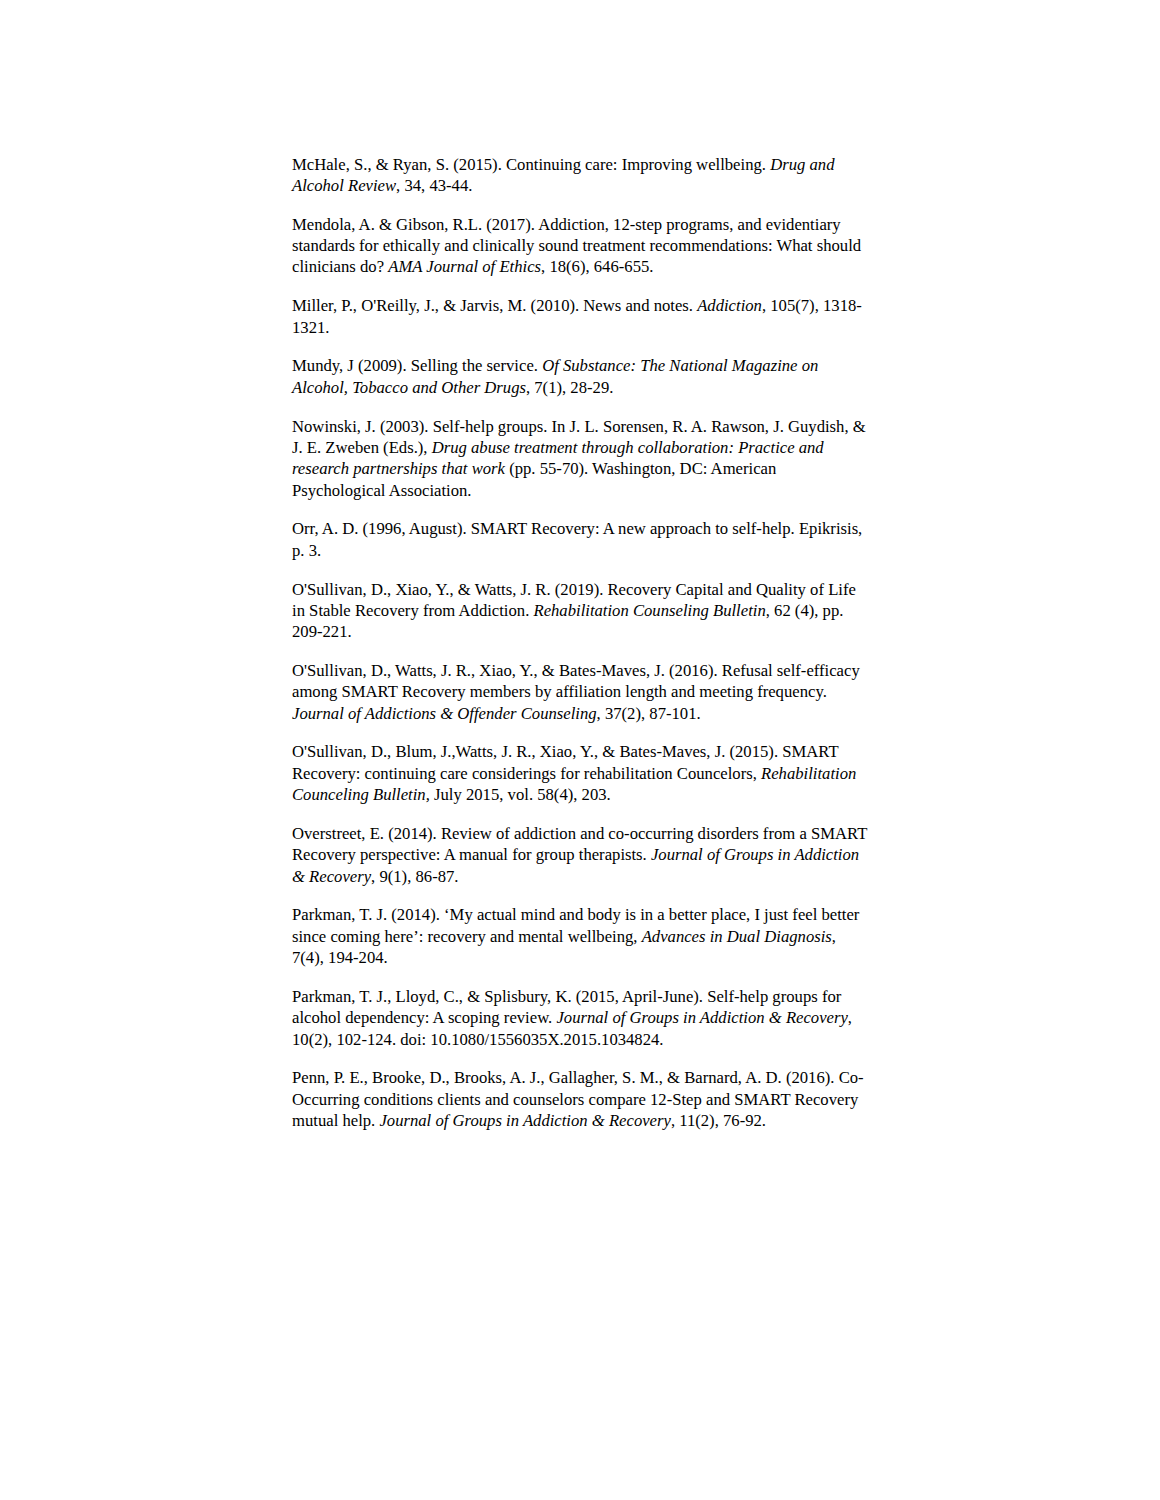McHale, S., & Ryan, S. (2015). Continuing care: Improving wellbeing. Drug and Alcohol Review, 34, 43-44.
Mendola, A. & Gibson, R.L. (2017). Addiction, 12-step programs, and evidentiary standards for ethically and clinically sound treatment recommendations: What should clinicians do? AMA Journal of Ethics, 18(6), 646-655.
Miller, P., O'Reilly, J., & Jarvis, M. (2010). News and notes. Addiction, 105(7), 1318-1321.
Mundy, J (2009). Selling the service. Of Substance: The National Magazine on Alcohol, Tobacco and Other Drugs, 7(1), 28-29.
Nowinski, J. (2003). Self-help groups. In J. L. Sorensen, R. A. Rawson, J. Guydish, & J. E. Zweben (Eds.), Drug abuse treatment through collaboration: Practice and research partnerships that work (pp. 55-70). Washington, DC: American Psychological Association.
Orr, A. D. (1996, August). SMART Recovery: A new approach to self-help. Epikrisis, p. 3.
O'Sullivan, D., Xiao, Y., & Watts, J. R. (2019). Recovery Capital and Quality of Life in Stable Recovery from Addiction. Rehabilitation Counseling Bulletin, 62 (4), pp. 209-221.
O'Sullivan, D., Watts, J. R., Xiao, Y., & Bates-Maves, J. (2016). Refusal self-efficacy among SMART Recovery members by affiliation length and meeting frequency. Journal of Addictions & Offender Counseling, 37(2), 87-101.
O'Sullivan, D., Blum, J.,Watts, J. R., Xiao, Y., & Bates-Maves, J. (2015). SMART Recovery: continuing care considerings for rehabilitation Councelors, Rehabilitation Counceling Bulletin, July 2015, vol. 58(4), 203.
Overstreet, E. (2014). Review of addiction and co-occurring disorders from a SMART Recovery perspective: A manual for group therapists. Journal of Groups in Addiction & Recovery, 9(1), 86-87.
Parkman, T. J. (2014). ‘My actual mind and body is in a better place, I just feel better since coming here’: recovery and mental wellbeing, Advances in Dual Diagnosis, 7(4), 194-204.
Parkman, T. J., Lloyd, C., & Splisbury, K. (2015, April-June). Self-help groups for alcohol dependency: A scoping review. Journal of Groups in Addiction & Recovery, 10(2), 102-124. doi: 10.1080/1556035X.2015.1034824.
Penn, P. E., Brooke, D., Brooks, A. J., Gallagher, S. M., & Barnard, A. D. (2016). Co-Occurring conditions clients and counselors compare 12-Step and SMART Recovery mutual help. Journal of Groups in Addiction & Recovery, 11(2), 76-92.